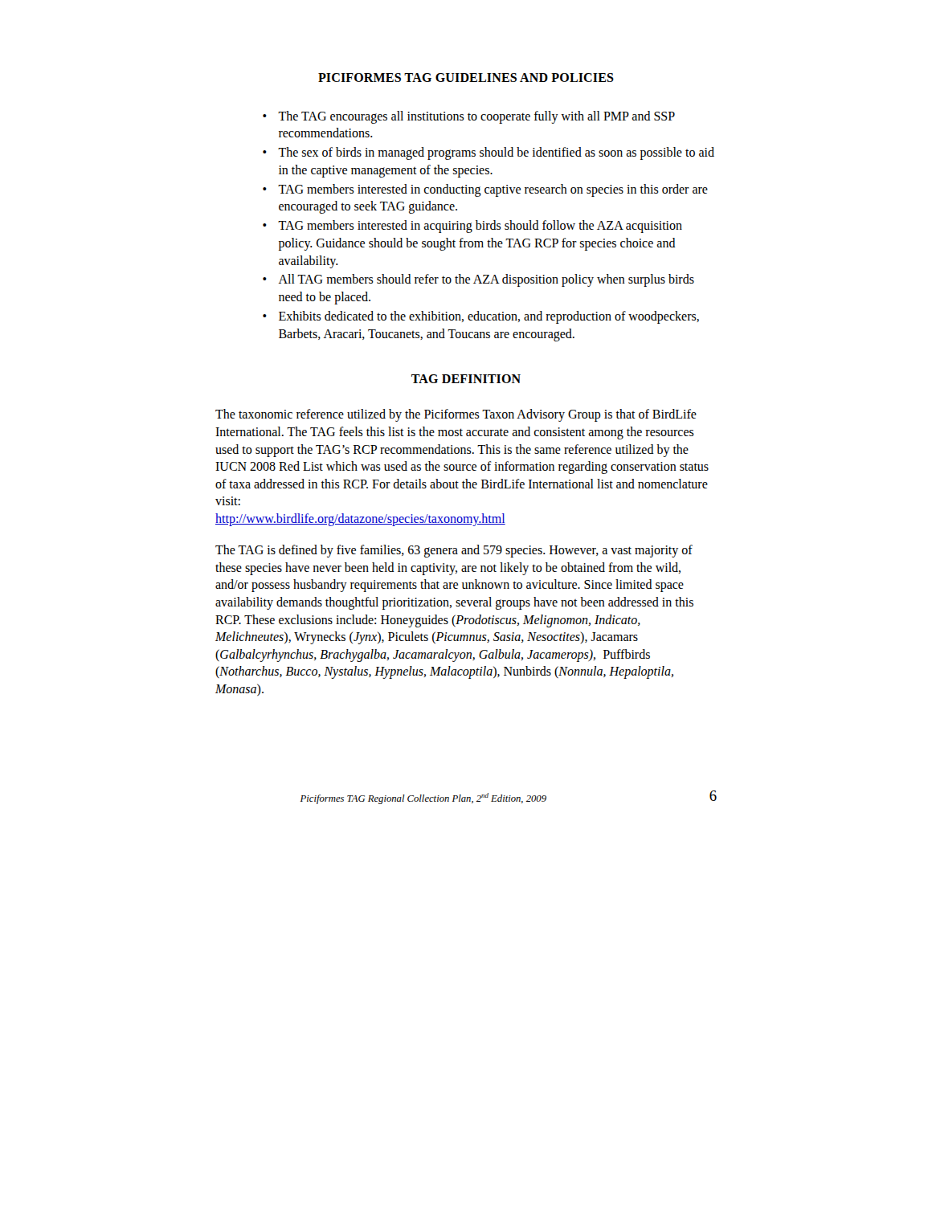PICIFORMES TAG GUIDELINES AND POLICIES
The TAG encourages all institutions to cooperate fully with all PMP and SSP recommendations.
The sex of birds in managed programs should be identified as soon as possible to aid in the captive management of the species.
TAG members interested in conducting captive research on species in this order are encouraged to seek TAG guidance.
TAG members interested in acquiring birds should follow the AZA acquisition policy. Guidance should be sought from the TAG RCP for species choice and availability.
All TAG members should refer to the AZA disposition policy when surplus birds need to be placed.
Exhibits dedicated to the exhibition, education, and reproduction of woodpeckers, Barbets, Aracari, Toucanets, and Toucans are encouraged.
TAG DEFINITION
The taxonomic reference utilized by the Piciformes Taxon Advisory Group is that of BirdLife International. The TAG feels this list is the most accurate and consistent among the resources used to support the TAG’s RCP recommendations. This is the same reference utilized by the IUCN 2008 Red List which was used as the source of information regarding conservation status of taxa addressed in this RCP. For details about the BirdLife International list and nomenclature visit:
http://www.birdlife.org/datazone/species/taxonomy.html
The TAG is defined by five families, 63 genera and 579 species. However, a vast majority of these species have never been held in captivity, are not likely to be obtained from the wild, and/or possess husbandry requirements that are unknown to aviculture. Since limited space availability demands thoughtful prioritization, several groups have not been addressed in this RCP. These exclusions include: Honeyguides (Prodotiscus, Melignomon, Indicato, Melichneutes), Wrynecks (Jynx), Piculets (Picumnus, Sasia, Nesoctites), Jacamars (Galbalcyrhynchus, Brachygalba, Jacamaralcyon, Galbula, Jacamerops), Puffbirds (Notharchus, Bucco, Nystalus, Hypnelus, Malacoptila), Nunbirds (Nonnula, Hepaloptila, Monasa).
Piciformes TAG Regional Collection Plan, 2nd Edition, 2009
6